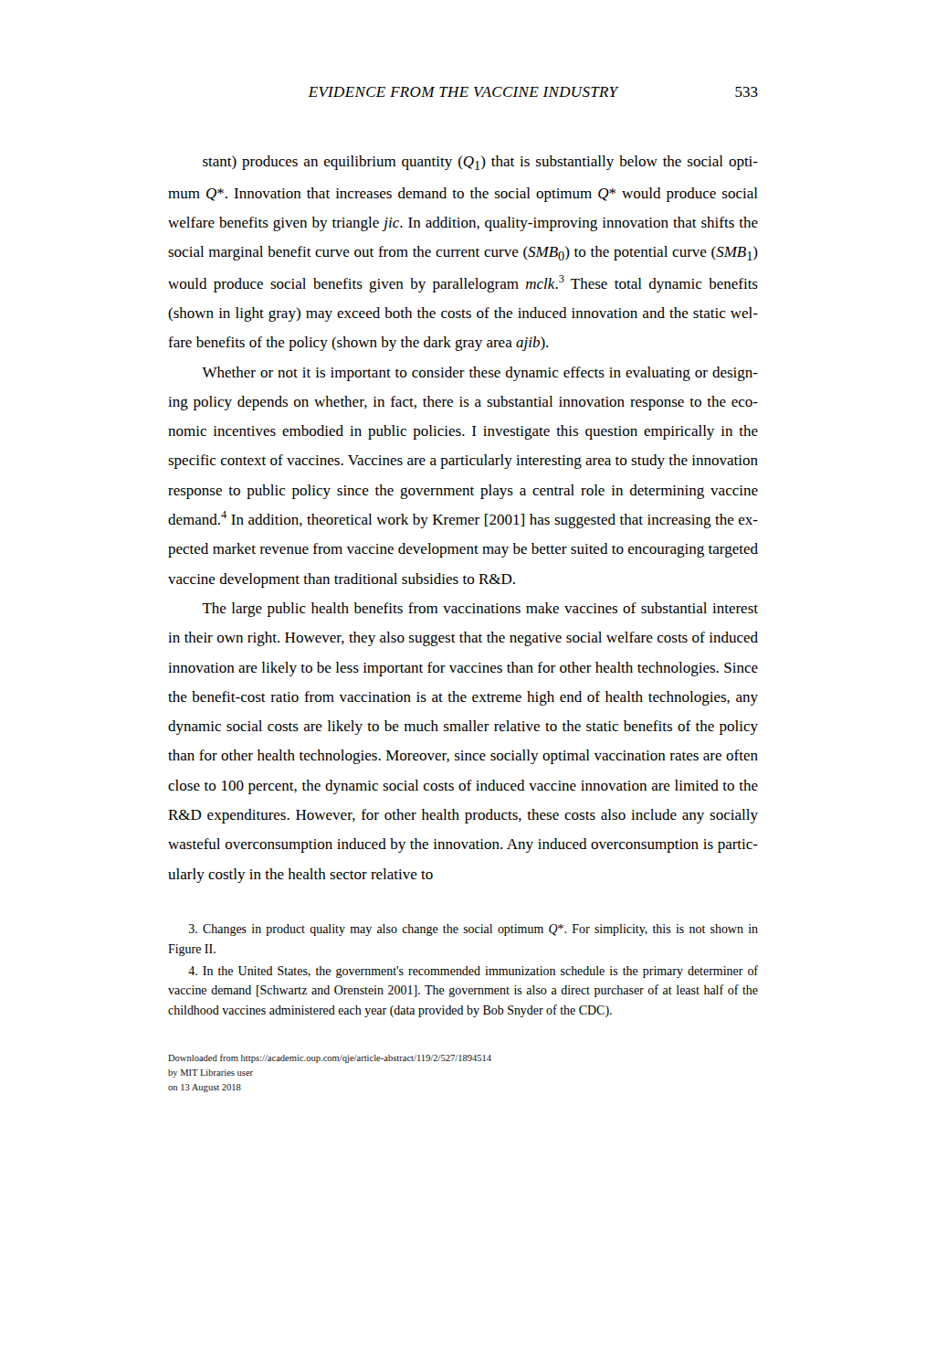EVIDENCE FROM THE VACCINE INDUSTRY 533
stant) produces an equilibrium quantity (Q1) that is substantially below the social optimum Q*. Innovation that increases demand to the social optimum Q* would produce social welfare benefits given by triangle jic. In addition, quality-improving innovation that shifts the social marginal benefit curve out from the current curve (SMB0) to the potential curve (SMB1) would produce social benefits given by parallelogram mclk.3 These total dynamic benefits (shown in light gray) may exceed both the costs of the induced innovation and the static welfare benefits of the policy (shown by the dark gray area ajib).
Whether or not it is important to consider these dynamic effects in evaluating or designing policy depends on whether, in fact, there is a substantial innovation response to the economic incentives embodied in public policies. I investigate this question empirically in the specific context of vaccines. Vaccines are a particularly interesting area to study the innovation response to public policy since the government plays a central role in determining vaccine demand.4 In addition, theoretical work by Kremer [2001] has suggested that increasing the expected market revenue from vaccine development may be better suited to encouraging targeted vaccine development than traditional subsidies to R&D.
The large public health benefits from vaccinations make vaccines of substantial interest in their own right. However, they also suggest that the negative social welfare costs of induced innovation are likely to be less important for vaccines than for other health technologies. Since the benefit-cost ratio from vaccination is at the extreme high end of health technologies, any dynamic social costs are likely to be much smaller relative to the static benefits of the policy than for other health technologies. Moreover, since socially optimal vaccination rates are often close to 100 percent, the dynamic social costs of induced vaccine innovation are limited to the R&D expenditures. However, for other health products, these costs also include any socially wasteful overconsumption induced by the innovation. Any induced overconsumption is particularly costly in the health sector relative to
3. Changes in product quality may also change the social optimum Q*. For simplicity, this is not shown in Figure II.
4. In the United States, the government's recommended immunization schedule is the primary determiner of vaccine demand [Schwartz and Orenstein 2001]. The government is also a direct purchaser of at least half of the childhood vaccines administered each year (data provided by Bob Snyder of the CDC).
Downloaded from https://academic.oup.com/qje/article-abstract/119/2/527/1894514
by MIT Libraries user
on 13 August 2018